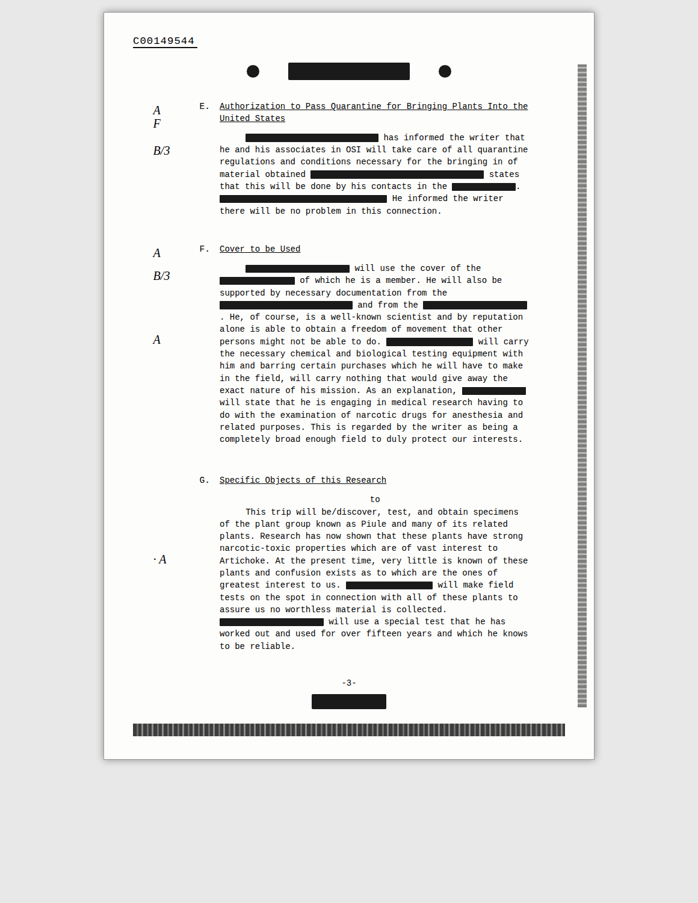C00149544
E.
A
F
B/3
Authorization to Pass Quarantine for Bringing Plants Into the United States
has informed the writer that he and his associates in OSI will take care of all quarantine regulations and conditions necessary for the bringing in of material obtained states that this will be done by his contacts in the . He informed the writer there will be no problem in this connection.
F.
A
B/3
Cover to be Used
will use the cover of the of which he is a member. He will also be supported by necessary documentation from the and from the . He, of course, is a well-known scientist and by reputation alone is able to obtain a freedom of movement that other persons might not be able to do. will carry the necessary chemical and biological testing equipment with him and barring certain purchases which he will have to make in the field, will carry nothing that would give away the exact nature of his mission. As an explanation, will state that he is engaging in medical research having to do with the examination of narcotic drugs for anesthesia and related purposes. This is regarded by the writer as being a completely broad enough field to duly protect our interests.
A
G.
Specific Objects of this Research
to
This trip will be/discover, test, and obtain specimens of the plant group known as Piule and many of its related plants. Research has now shown that these plants have strong narcotic-toxic properties which are of vast interest to Artichoke. At the present time, very little is known of these plants and confusion exists as to which are the ones of greatest interest to us. will make field tests on the spot in connection with all of these plants to assure us no worthless material is collected. will use a special test that he has worked out and used for over fifteen years and which he knows to be reliable.
· A
-3-